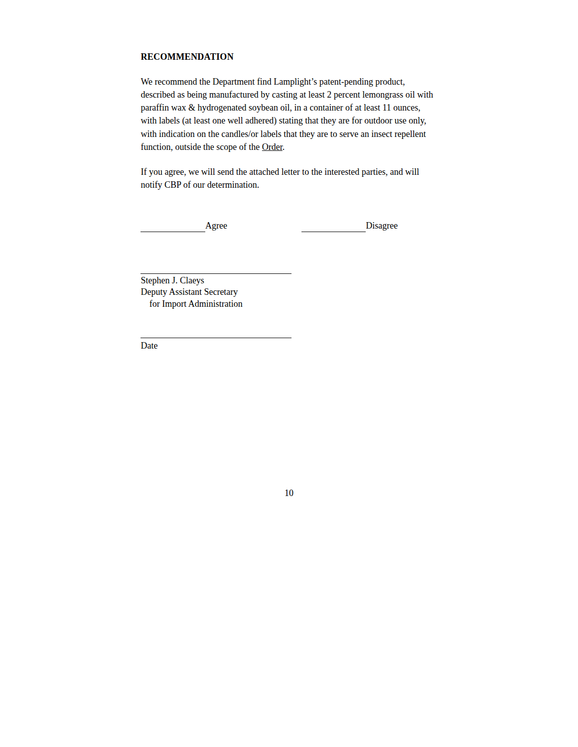RECOMMENDATION
We recommend the Department find Lamplight’s patent-pending product, described as being manufactured by casting at least 2 percent lemongrass oil with paraffin wax & hydrogenated soybean oil, in a container of at least 11 ounces, with labels (at least one well adhered) stating that they are for outdoor use only, with indication on the candles/or labels that they are to serve an insect repellent function, outside the scope of the Order.
If you agree, we will send the attached letter to the interested parties, and will notify CBP of our determination.
Agree Disagree
Stephen J. Claeys
Deputy Assistant Secretary
for Import Administration
Date
10